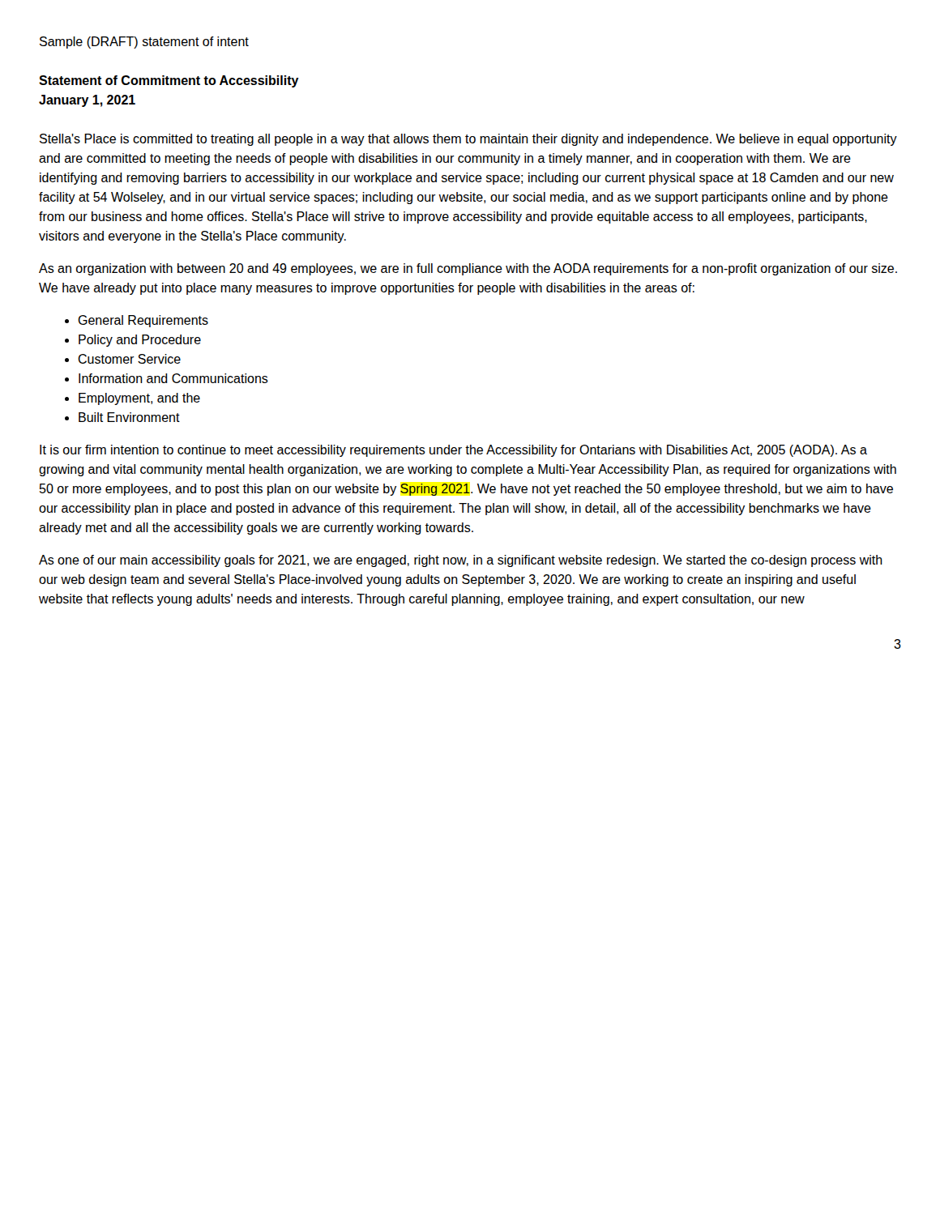Sample (DRAFT) statement of intent
Statement of Commitment to Accessibility
January 1, 2021
Stella's Place is committed to treating all people in a way that allows them to maintain their dignity and independence. We believe in equal opportunity and are committed to meeting the needs of people with disabilities in our community in a timely manner, and in cooperation with them. We are identifying and removing barriers to accessibility in our workplace and service space; including our current physical space at 18 Camden and our new facility at 54 Wolseley, and in our virtual service spaces; including our website, our social media, and as we support participants online and by phone from our business and home offices. Stella's Place will strive to improve accessibility and provide equitable access to all employees, participants, visitors and everyone in the Stella's Place community.
As an organization with between 20 and 49 employees, we are in full compliance with the AODA requirements for a non-profit organization of our size. We have already put into place many measures to improve opportunities for people with disabilities in the areas of:
General Requirements
Policy and Procedure
Customer Service
Information and Communications
Employment, and the
Built Environment
It is our firm intention to continue to meet accessibility requirements under the Accessibility for Ontarians with Disabilities Act, 2005 (AODA). As a growing and vital community mental health organization, we are working to complete a Multi-Year Accessibility Plan, as required for organizations with 50 or more employees, and to post this plan on our website by Spring 2021. We have not yet reached the 50 employee threshold, but we aim to have our accessibility plan in place and posted in advance of this requirement. The plan will show, in detail, all of the accessibility benchmarks we have already met and all the accessibility goals we are currently working towards.
As one of our main accessibility goals for 2021, we are engaged, right now, in a significant website redesign. We started the co-design process with our web design team and several Stella's Place-involved young adults on September 3, 2020. We are working to create an inspiring and useful website that reflects young adults' needs and interests. Through careful planning, employee training, and expert consultation, our new
3